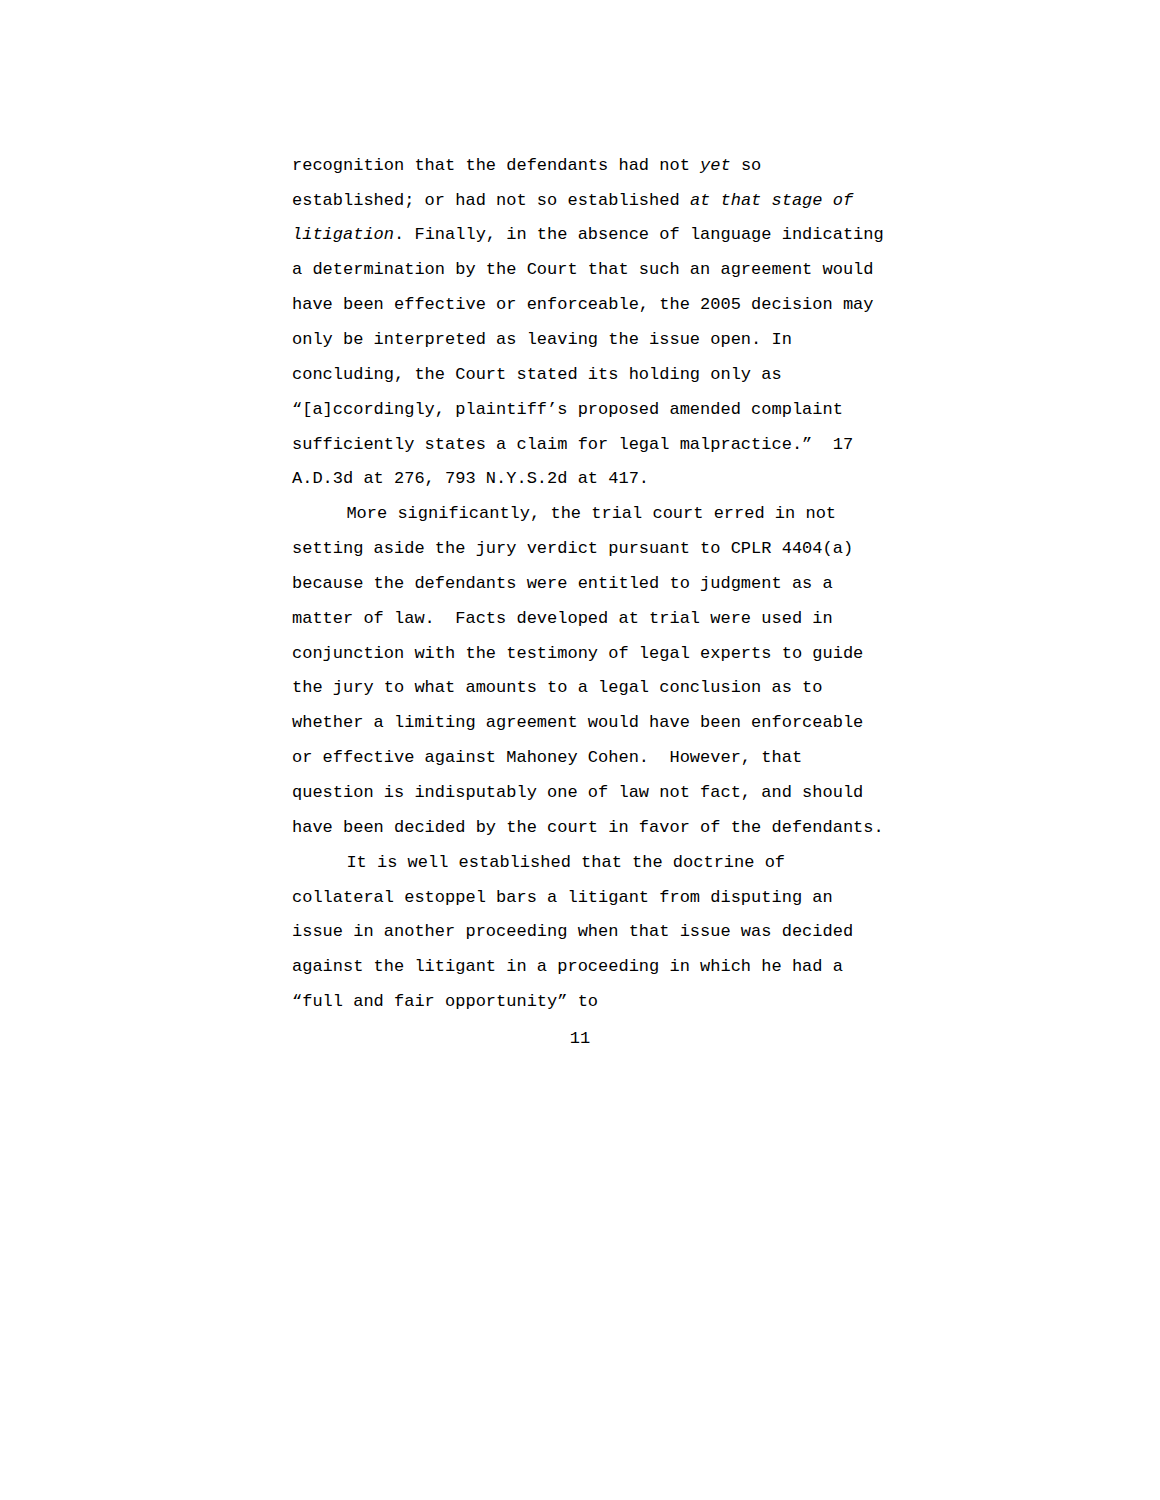recognition that the defendants had not yet so established; or had not so established at that stage of litigation. Finally, in the absence of language indicating a determination by the Court that such an agreement would have been effective or enforceable, the 2005 decision may only be interpreted as leaving the issue open. In concluding, the Court stated its holding only as “[a]ccordingly, plaintiff’s proposed amended complaint sufficiently states a claim for legal malpractice.” 17 A.D.3d at 276, 793 N.Y.S.2d at 417.
More significantly, the trial court erred in not setting aside the jury verdict pursuant to CPLR 4404(a) because the defendants were entitled to judgment as a matter of law. Facts developed at trial were used in conjunction with the testimony of legal experts to guide the jury to what amounts to a legal conclusion as to whether a limiting agreement would have been enforceable or effective against Mahoney Cohen. However, that question is indisputably one of law not fact, and should have been decided by the court in favor of the defendants.
It is well established that the doctrine of collateral estoppel bars a litigant from disputing an issue in another proceeding when that issue was decided against the litigant in a proceeding in which he had a “full and fair opportunity” to
11